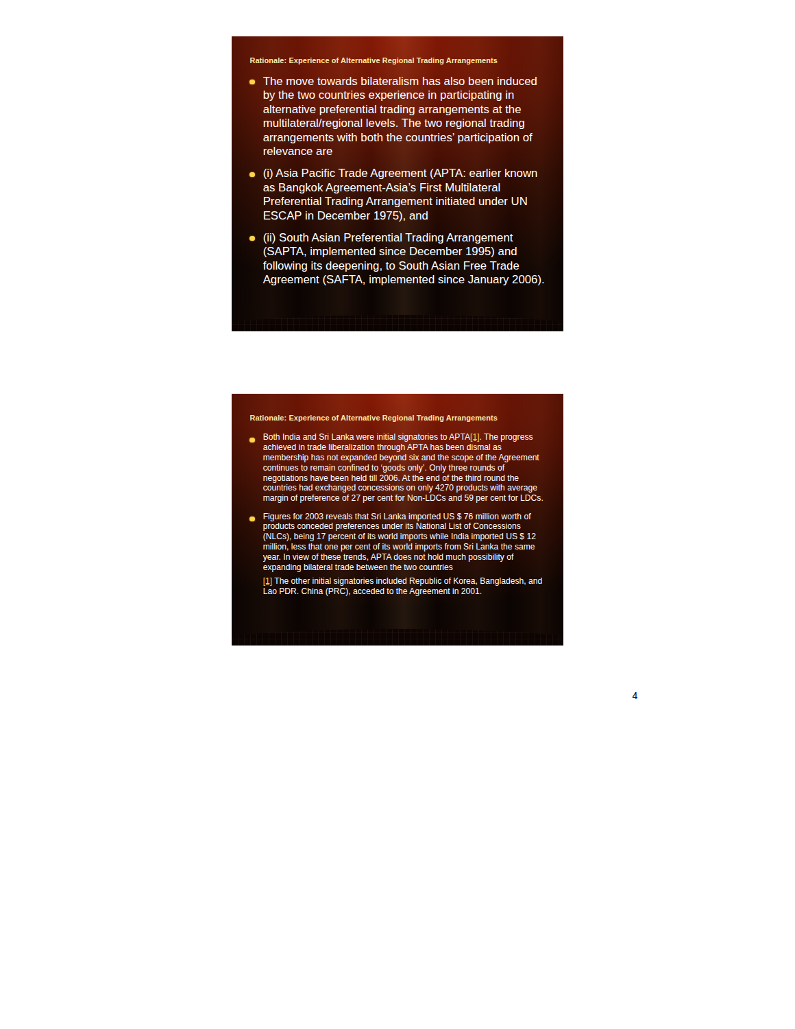Rationale: Experience of Alternative Regional Trading Arrangements
The move towards bilateralism has also been induced by the two countries experience in participating in alternative preferential trading arrangements at the multilateral/regional levels. The two regional trading arrangements with both the countries’ participation of relevance are
(i) Asia Pacific Trade Agreement (APTA: earlier known as Bangkok Agreement-Asia’s First Multilateral Preferential Trading Arrangement initiated under UN ESCAP in December 1975), and
(ii) South Asian Preferential Trading Arrangement (SAPTA, implemented since December 1995) and following its deepening, to South Asian Free Trade Agreement (SAFTA, implemented since January 2006).
Rationale: Experience of Alternative Regional Trading Arrangements
Both India and Sri Lanka were initial signatories to APTA[1]. The progress achieved in trade liberalization through APTA has been dismal as membership has not expanded beyond six and the scope of the Agreement continues to remain confined to ‘goods only’. Only three rounds of negotiations have been held till 2006. At the end of the third round the countries had exchanged concessions on only 4270 products with average margin of preference of 27 per cent for Non-LDCs and 59 per cent for LDCs.
Figures for 2003 reveals that Sri Lanka imported US $ 76 million worth of products conceded preferences under its National List of Concessions (NLCs), being 17 percent of its world imports while India imported US $ 12 million, less that one per cent of its world imports from Sri Lanka the same year. In view of these trends, APTA does not hold much possibility of expanding bilateral trade between the two countries [1] The other initial signatories included Republic of Korea, Bangladesh, and Lao PDR. China (PRC), acceded to the Agreement in 2001.
4